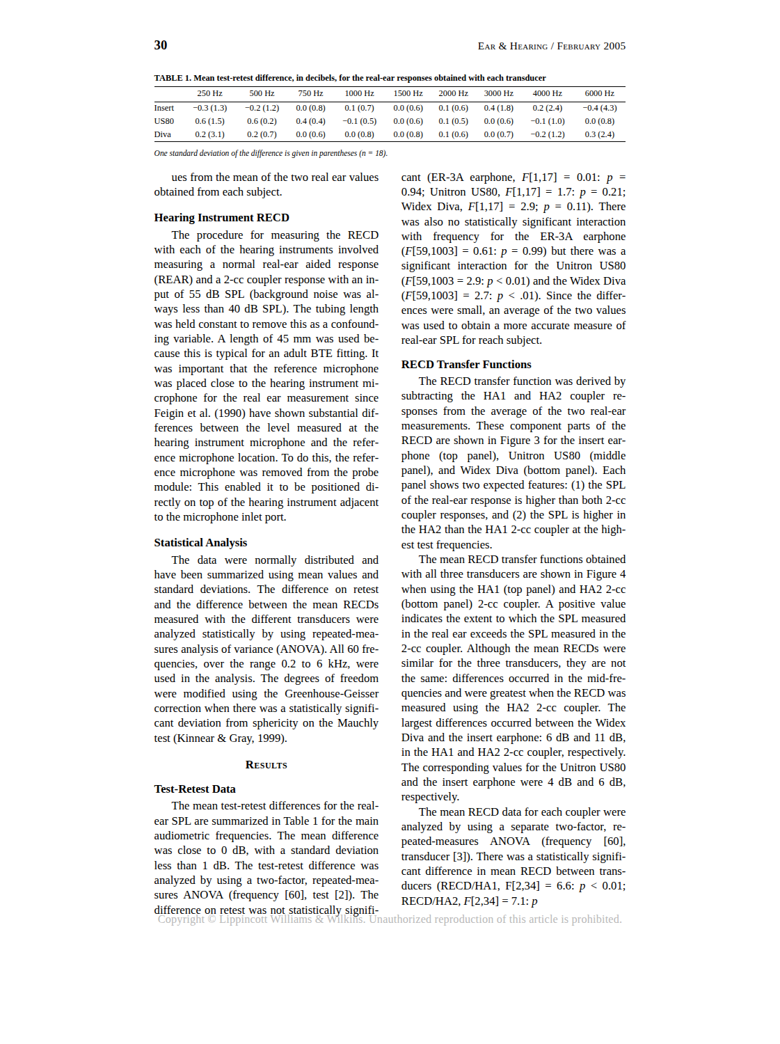30
Ear & Hearing / February 2005
TABLE 1. Mean test-retest difference, in decibels, for the real-ear responses obtained with each transducer
| | 250 Hz | 500 Hz | 750 Hz | 1000 Hz | 1500 Hz | 2000 Hz | 3000 Hz | 4000 Hz | 6000 Hz |
| --- | --- | --- | --- | --- | --- | --- | --- | --- | --- |
| Insert | −0.3 (1.3) | −0.2 (1.2) | 0.0 (0.8) | 0.1 (0.7) | 0.0 (0.6) | 0.1 (0.6) | 0.4 (1.8) | 0.2 (2.4) | −0.4 (4.3) |
| US80 | 0.6 (1.5) | 0.6 (0.2) | 0.4 (0.4) | −0.1 (0.5) | 0.0 (0.6) | 0.1 (0.5) | 0.0 (0.6) | −0.1 (1.0) | 0.0 (0.8) |
| Diva | 0.2 (3.1) | 0.2 (0.7) | 0.0 (0.6) | 0.0 (0.8) | 0.0 (0.8) | 0.1 (0.6) | 0.0 (0.7) | −0.2 (1.2) | 0.3 (2.4) |
One standard deviation of the difference is given in parentheses (n = 18).
ues from the mean of the two real ear values obtained from each subject.
Hearing Instrument RECD
The procedure for measuring the RECD with each of the hearing instruments involved measuring a normal real-ear aided response (REAR) and a 2-cc coupler response with an input of 55 dB SPL (background noise was always less than 40 dB SPL). The tubing length was held constant to remove this as a confounding variable. A length of 45 mm was used because this is typical for an adult BTE fitting. It was important that the reference microphone was placed close to the hearing instrument microphone for the real ear measurement since Feigin et al. (1990) have shown substantial differences between the level measured at the hearing instrument microphone and the reference microphone location. To do this, the reference microphone was removed from the probe module: This enabled it to be positioned directly on top of the hearing instrument adjacent to the microphone inlet port.
Statistical Analysis
The data were normally distributed and have been summarized using mean values and standard deviations. The difference on retest and the difference between the mean RECDs measured with the different transducers were analyzed statistically by using repeated-measures analysis of variance (ANOVA). All 60 frequencies, over the range 0.2 to 6 kHz, were used in the analysis. The degrees of freedom were modified using the Greenhouse-Geisser correction when there was a statistically significant deviation from sphericity on the Mauchly test (Kinnear & Gray, 1999).
Results
Test-Retest Data
The mean test-retest differences for the real-ear SPL are summarized in Table 1 for the main audiometric frequencies. The mean difference was close to 0 dB, with a standard deviation less than 1 dB. The test-retest difference was analyzed by using a two-factor, repeated-measures ANOVA (frequency [60], test [2]). The difference on retest was not statistically significant (ER-3A earphone, F[1,17] = 0.01: p = 0.94; Unitron US80, F[1,17] = 1.7: p = 0.21; Widex Diva, F[1,17] = 2.9; p = 0.11). There was also no statistically significant interaction with frequency for the ER-3A earphone (F[59,1003] = 0.61: p = 0.99) but there was a significant interaction for the Unitron US80 (F[59,1003 = 2.9: p < 0.01) and the Widex Diva (F[59,1003] = 2.7: p < .01). Since the differences were small, an average of the two values was used to obtain a more accurate measure of real-ear SPL for reach subject.
RECD Transfer Functions
The RECD transfer function was derived by subtracting the HA1 and HA2 coupler responses from the average of the two real-ear measurements. These component parts of the RECD are shown in Figure 3 for the insert earphone (top panel), Unitron US80 (middle panel), and Widex Diva (bottom panel). Each panel shows two expected features: (1) the SPL of the real-ear response is higher than both 2-cc coupler responses, and (2) the SPL is higher in the HA2 than the HA1 2-cc coupler at the highest test frequencies.
The mean RECD transfer functions obtained with all three transducers are shown in Figure 4 when using the HA1 (top panel) and HA2 2-cc (bottom panel) 2-cc coupler. A positive value indicates the extent to which the SPL measured in the real ear exceeds the SPL measured in the 2-cc coupler. Although the mean RECDs were similar for the three transducers, they are not the same: differences occurred in the mid-frequencies and were greatest when the RECD was measured using the HA2 2-cc coupler. The largest differences occurred between the Widex Diva and the insert earphone: 6 dB and 11 dB, in the HA1 and HA2 2-cc coupler, respectively. The corresponding values for the Unitron US80 and the insert earphone were 4 dB and 6 dB, respectively.
The mean RECD data for each coupler were analyzed by using a separate two-factor, repeated-measures ANOVA (frequency [60], transducer [3]). There was a statistically significant difference in mean RECD between transducers (RECD/HA1, F[2,34] = 6.6: p < 0.01; RECD/HA2, F[2,34] = 7.1: p
Copyright © Lippincott Williams & Wilkins. Unauthorized reproduction of this article is prohibited.